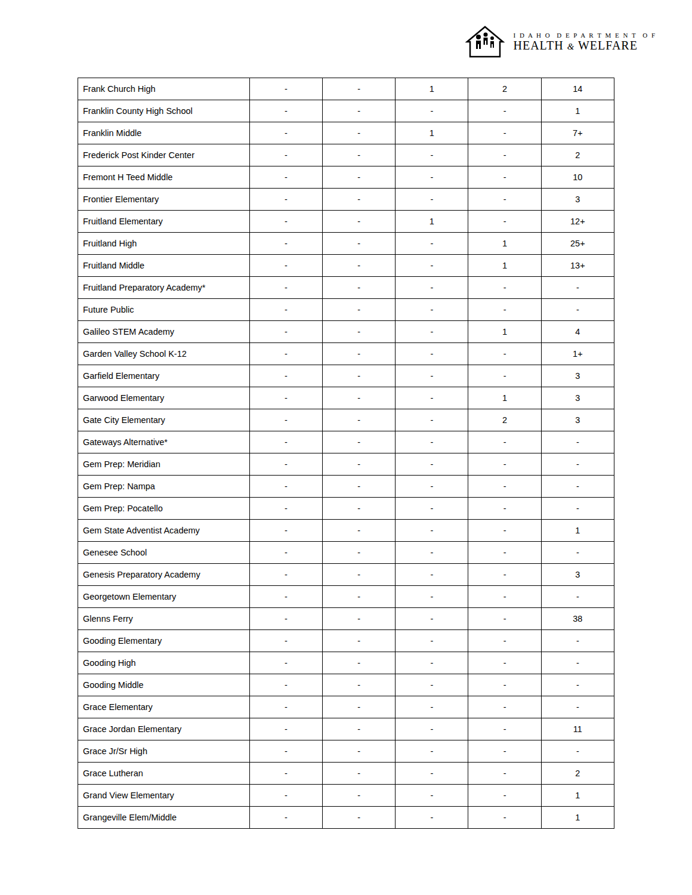I D A H O D E P A R T M E N T O F
HEALTH & WELFARE
| Frank Church High | - | - | 1 | 2 | 14 |
| Franklin County High School | - | - | - | - | 1 |
| Franklin Middle | - | - | 1 | - | 7+ |
| Frederick Post Kinder Center | - | - | - | - | 2 |
| Fremont H Teed Middle | - | - | - | - | 10 |
| Frontier Elementary | - | - | - | - | 3 |
| Fruitland Elementary | - | - | 1 | - | 12+ |
| Fruitland High | - | - | - | 1 | 25+ |
| Fruitland Middle | - | - | - | 1 | 13+ |
| Fruitland Preparatory Academy* | - | - | - | - | - |
| Future Public | - | - | - | - | - |
| Galileo STEM Academy | - | - | - | 1 | 4 |
| Garden Valley School K-12 | - | - | - | - | 1+ |
| Garfield Elementary | - | - | - | - | 3 |
| Garwood Elementary | - | - | - | 1 | 3 |
| Gate City Elementary | - | - | - | 2 | 3 |
| Gateways Alternative* | - | - | - | - | - |
| Gem Prep: Meridian | - | - | - | - | - |
| Gem Prep: Nampa | - | - | - | - | - |
| Gem Prep: Pocatello | - | - | - | - | - |
| Gem State Adventist Academy | - | - | - | - | 1 |
| Genesee School | - | - | - | - | - |
| Genesis Preparatory Academy | - | - | - | - | 3 |
| Georgetown Elementary | - | - | - | - | - |
| Glenns Ferry | - | - | - | - | 38 |
| Gooding Elementary | - | - | - | - | - |
| Gooding High | - | - | - | - | - |
| Gooding Middle | - | - | - | - | - |
| Grace Elementary | - | - | - | - | - |
| Grace Jordan Elementary | - | - | - | - | 11 |
| Grace Jr/Sr High | - | - | - | - | - |
| Grace Lutheran | - | - | - | - | 2 |
| Grand View Elementary | - | - | - | - | 1 |
| Grangeville Elem/Middle | - | - | - | - | 1 |